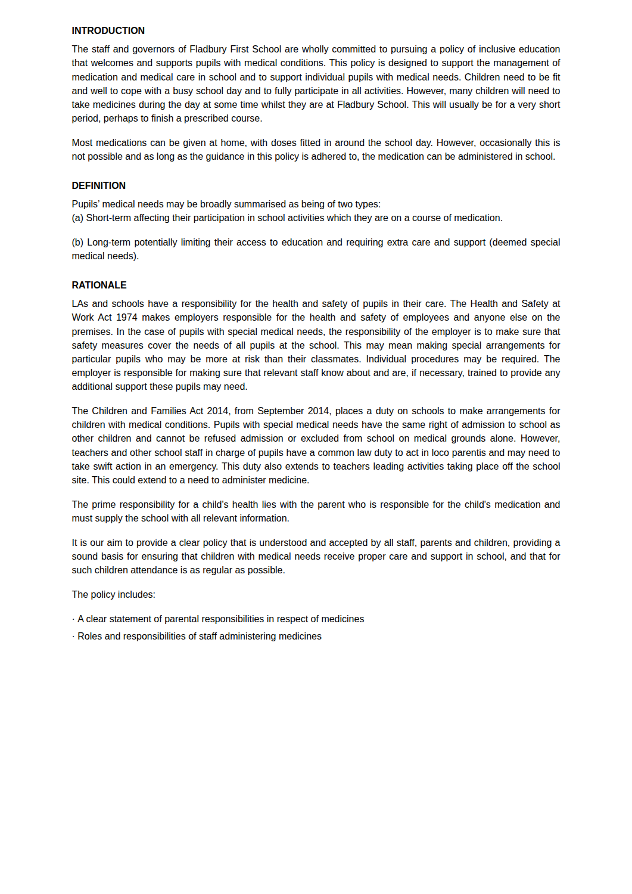Introduction
The staff and governors of Fladbury First School are wholly committed to pursuing a policy of inclusive education that welcomes and supports pupils with medical conditions. This policy is designed to support the management of medication and medical care in school and to support individual pupils with medical needs. Children need to be fit and well to cope with a busy school day and to fully participate in all activities. However, many children will need to take medicines during the day at some time whilst they are at Fladbury School. This will usually be for a very short period, perhaps to finish a prescribed course.
Most medications can be given at home, with doses fitted in around the school day. However, occasionally this is not possible and as long as the guidance in this policy is adhered to, the medication can be administered in school.
Definition
Pupils’ medical needs may be broadly summarised as being of two types:
(a) Short-term affecting their participation in school activities which they are on a course of medication.
(b) Long-term potentially limiting their access to education and requiring extra care and support (deemed special medical needs).
Rationale
LAs and schools have a responsibility for the health and safety of pupils in their care. The Health and Safety at Work Act 1974 makes employers responsible for the health and safety of employees and anyone else on the premises. In the case of pupils with special medical needs, the responsibility of the employer is to make sure that safety measures cover the needs of all pupils at the school. This may mean making special arrangements for particular pupils who may be more at risk than their classmates. Individual procedures may be required. The employer is responsible for making sure that relevant staff know about and are, if necessary, trained to provide any additional support these pupils may need.
The Children and Families Act 2014, from September 2014, places a duty on schools to make arrangements for children with medical conditions. Pupils with special medical needs have the same right of admission to school as other children and cannot be refused admission or excluded from school on medical grounds alone. However, teachers and other school staff in charge of pupils have a common law duty to act in loco parentis and may need to take swift action in an emergency. This duty also extends to teachers leading activities taking place off the school site. This could extend to a need to administer medicine.
The prime responsibility for a child's health lies with the parent who is responsible for the child's medication and must supply the school with all relevant information.
It is our aim to provide a clear policy that is understood and accepted by all staff, parents and children, providing a sound basis for ensuring that children with medical needs receive proper care and support in school, and that for such children attendance is as regular as possible.
The policy includes:
A clear statement of parental responsibilities in respect of medicines
Roles and responsibilities of staff administering medicines